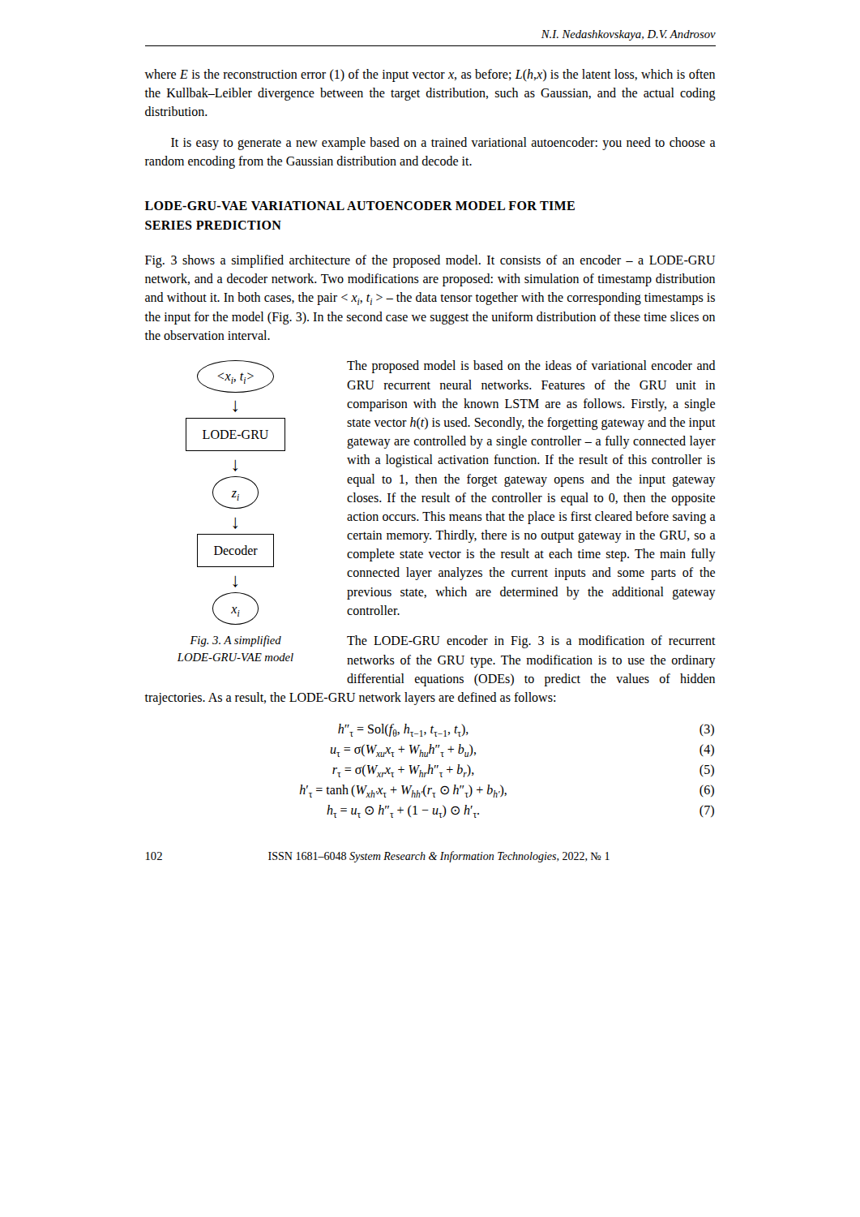N.I. Nedashkovskaya, D.V. Androsov
where E is the reconstruction error (1) of the input vector x, as before; L(h,x) is the latent loss, which is often the Kullbak–Leibler divergence between the target distribution, such as Gaussian, and the actual coding distribution.
It is easy to generate a new example based on a trained variational autoencoder: you need to choose a random encoding from the Gaussian distribution and decode it.
LODE-GRU-VAE variational autoencoder model for time
series prediction
Fig. 3 shows a simplified architecture of the proposed model. It consists of an encoder – a LODE-GRU network, and a decoder network. Two modifications are proposed: with simulation of timestamp distribution and without it. In both cases, the pair < xi, ti > – the data tensor together with the corresponding timestamps is the input for the model (Fig. 3). In the second case we suggest the uniform distribution of these time slices on the observation interval.
<xi, ti> ↓ LODE-GRU ↓ zi ↓ Decoder ↓ xi
Fig. 3. A simplified
LODE-GRU-VAE model
The proposed model is based on the ideas of variational encoder and GRU recurrent neural networks. Features of the GRU unit in comparison with the known LSTM are as follows. Firstly, a single state vector h(t) is used. Secondly, the forgetting gateway and the input gateway are controlled by a single controller – a fully connected layer with a logistical activation function. If the result of this controller is equal to 1, then the forget gateway opens and the input gateway closes. If the result of the controller is equal to 0, then the opposite action occurs. This means that the place is first cleared before saving a certain memory. Thirdly, there is no output gateway in the GRU, so a complete state vector is the result at each time step. The main fully connected layer analyzes the current inputs and some parts of the previous state, which are determined by the additional gateway controller.
The LODE-GRU encoder in Fig. 3 is a modification of recurrent networks of the GRU type. The modification is to use the ordinary differential equations (ODEs) to predict the values of hidden trajectories. As a result, the LODE-GRU network layers are defined as follows:
| h ″ τ = Sol ( f θ , h τ−1 , t τ−1 , t τ ) , | (3) |
| u τ = σ( W xu x τ + W hu h ″ τ + b u ) , | (4) |
| r τ = σ( W xr x τ + W hr h ″ τ + b r ) , | (5) |
| h ′ τ = tanh ( W xh′ x τ + W hh′ ( r τ ⊙ h ″ τ ) + b h′ ) , | (6) |
| h τ = u τ ⊙ h ″ τ + (1 − u τ ) ⊙ h ′ τ . | (7) |
102 ISSN 1681–6048 System Research & Information Technologies, 2022, № 1